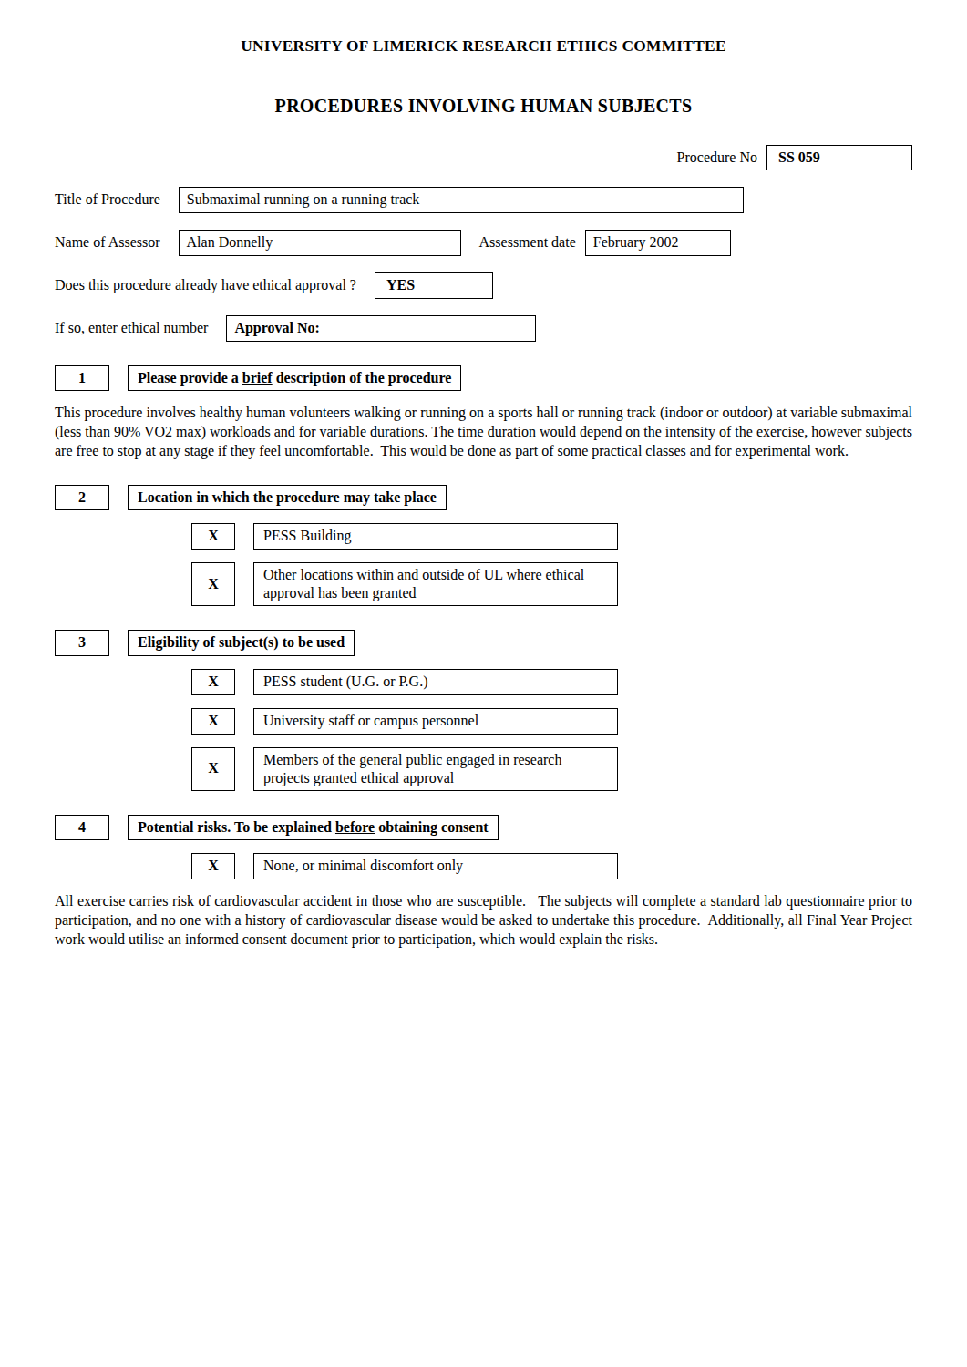UNIVERSITY OF LIMERICK RESEARCH ETHICS COMMITTEE
PROCEDURES INVOLVING HUMAN SUBJECTS
Procedure No SS 059
Title of Procedure Submaximal running on a running track
Name of Assessor Alan Donnelly Assessment date February 2002
Does this procedure already have ethical approval ?YES
If so, enter ethical number Approval No:
1
Please provide a brief description of the procedure
This procedure involves healthy human volunteers walking or running on a sports hall or running track (indoor or outdoor) at variable submaximal (less than 90% VO2 max) workloads and for variable durations. The time duration would depend on the intensity of the exercise, however subjects are free to stop at any stage if they feel uncomfortable. This would be done as part of some practical classes and for experimental work.
2
Location in which the procedure may take place
X
PESS Building
X
Other locations within and outside of UL where ethical approval has been granted
3
Eligibility of subject(s) to be used
X
PESS student (U.G. or P.G.)
X
University staff or campus personnel
X
Members of the general public engaged in research projects granted ethical approval
4
Potential risks. To be explained before obtaining consent
X
None, or minimal discomfort only
All exercise carries risk of cardiovascular accident in those who are susceptible. The subjects will complete a standard lab questionnaire prior to participation, and no one with a history of cardiovascular disease would be asked to undertake this procedure. Additionally, all Final Year Project work would utilise an informed consent document prior to participation, which would explain the risks.